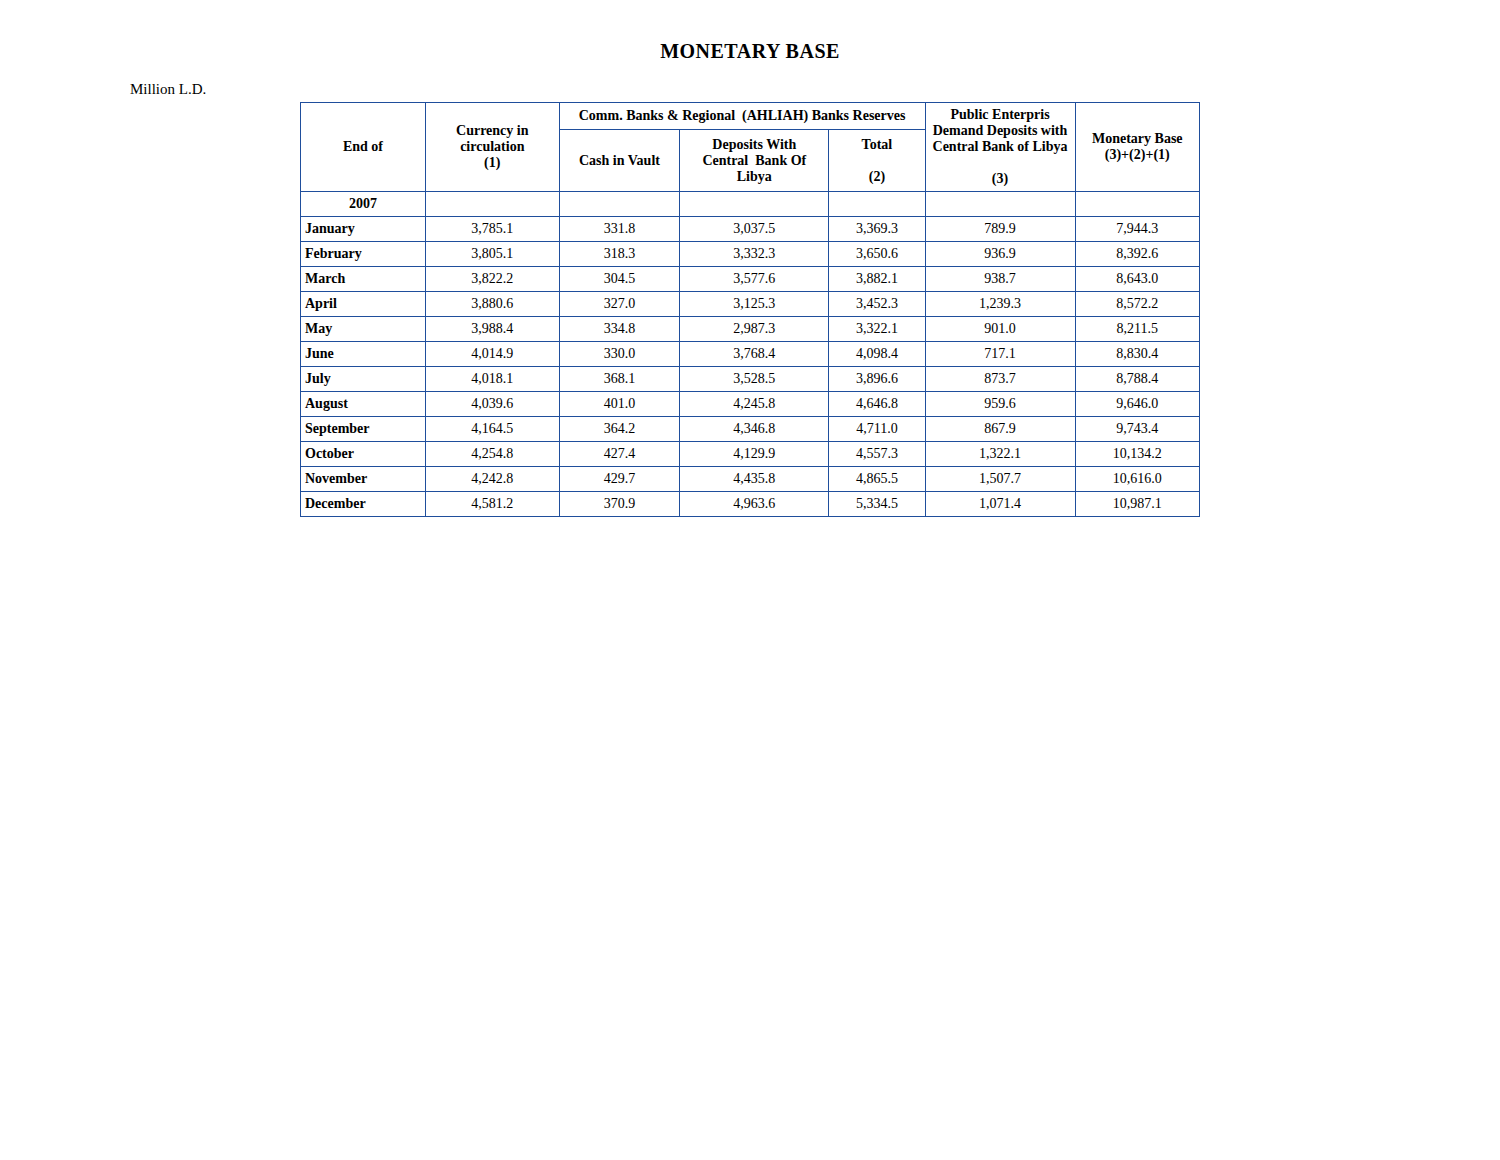MONETARY BASE
Million L.D.
| End of | Currency in circulation (1) | Comm. Banks & Regional (AHLIAH) Banks Reserves | Public Enterpris Demand Deposits with Central Bank of Libya (3) | Monetary Base (3)+(2)+(1) |
| --- | --- | --- | --- | --- |
| Cash in Vault | Deposits With Central Bank Of Libya | Total (2) |
| 2007 | | | | | | |
| January | 3,785.1 | 331.8 | 3,037.5 | 3,369.3 | 789.9 | 7,944.3 |
| February | 3,805.1 | 318.3 | 3,332.3 | 3,650.6 | 936.9 | 8,392.6 |
| March | 3,822.2 | 304.5 | 3,577.6 | 3,882.1 | 938.7 | 8,643.0 |
| April | 3,880.6 | 327.0 | 3,125.3 | 3,452.3 | 1,239.3 | 8,572.2 |
| May | 3,988.4 | 334.8 | 2,987.3 | 3,322.1 | 901.0 | 8,211.5 |
| June | 4,014.9 | 330.0 | 3,768.4 | 4,098.4 | 717.1 | 8,830.4 |
| July | 4,018.1 | 368.1 | 3,528.5 | 3,896.6 | 873.7 | 8,788.4 |
| August | 4,039.6 | 401.0 | 4,245.8 | 4,646.8 | 959.6 | 9,646.0 |
| September | 4,164.5 | 364.2 | 4,346.8 | 4,711.0 | 867.9 | 9,743.4 |
| October | 4,254.8 | 427.4 | 4,129.9 | 4,557.3 | 1,322.1 | 10,134.2 |
| November | 4,242.8 | 429.7 | 4,435.8 | 4,865.5 | 1,507.7 | 10,616.0 |
| December | 4,581.2 | 370.9 | 4,963.6 | 5,334.5 | 1,071.4 | 10,987.1 |